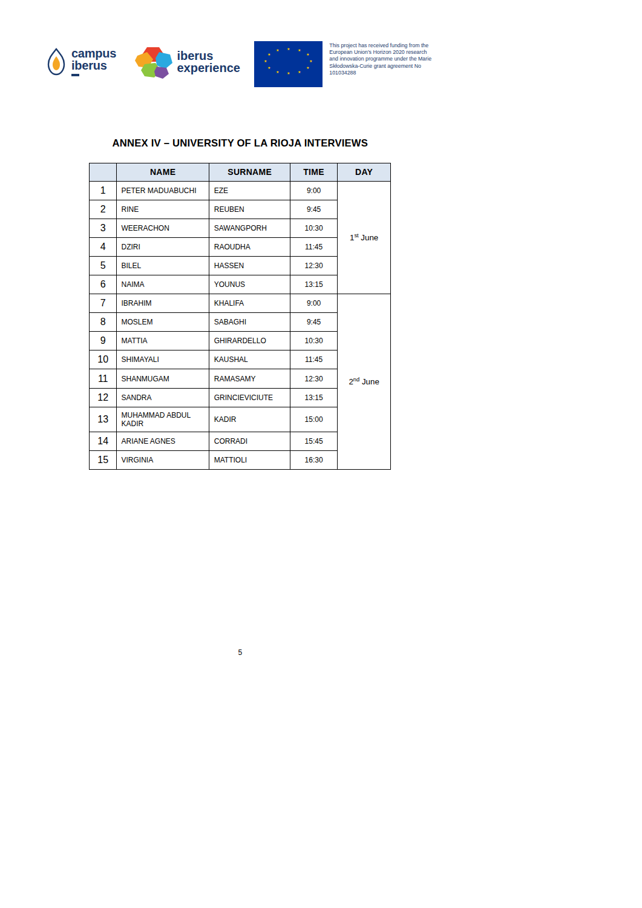campus
iberus
iberus
experience
★ ★ ★ ★ ★ ★ ★ ★ ★ ★ ★ ★
This project has received funding from the European Union's Horizon 2020 research and innovation programme under the Marie Skłodowska-Curie grant agreement No 101034288
ANNEX IV – UNIVERSITY OF LA RIOJA INTERVIEWS
| | NAME | SURNAME | TIME | DAY |
| --- | --- | --- | --- | --- |
| 1 | PETER MADUABUCHI | EZE | 9:00 | 1 st June |
| 2 | RINE | REUBEN | 9:45 |
| 3 | WEERACHON | SAWANGPORH | 10:30 |
| 4 | DZIRI | RAOUDHA | 11:45 |
| 5 | BILEL | HASSEN | 12:30 |
| 6 | NAIMA | YOUNUS | 13:15 |
| 7 | IBRAHIM | KHALIFA | 9:00 | 2 nd June |
| 8 | MOSLEM | SABAGHI | 9:45 |
| 9 | MATTIA | GHIRARDELLO | 10:30 |
| 10 | SHIMAYALI | KAUSHAL | 11:45 |
| 11 | SHANMUGAM | RAMASAMY | 12:30 |
| 12 | SANDRA | GRINCIEVICIUTE | 13:15 |
| 13 | MUHAMMAD ABDUL KADIR | KADIR | 15:00 |
| 14 | ARIANE AGNES | CORRADI | 15:45 |
| 15 | VIRGINIA | MATTIOLI | 16:30 |
5